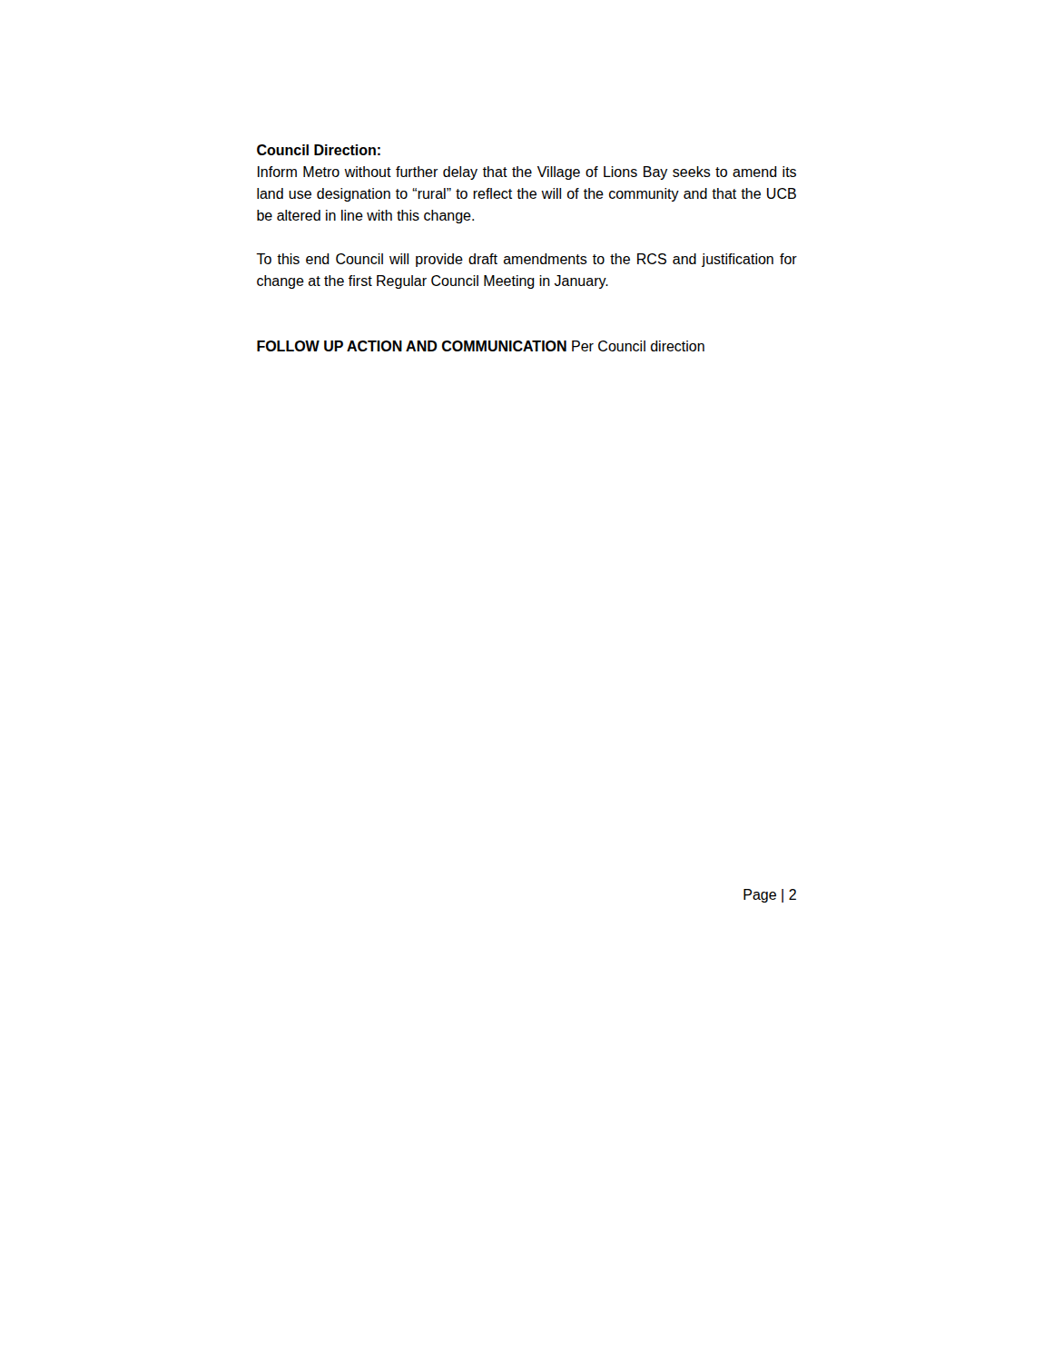Council Direction:
Inform Metro without further delay that the Village of Lions Bay seeks to amend its land use designation to “rural” to reflect the will of the community and that the UCB be altered in line with this change.
To this end Council will provide draft amendments to the RCS and justification for change at the first Regular Council Meeting in January.
FOLLOW UP ACTION AND COMMUNICATION Per Council direction
Page | 2